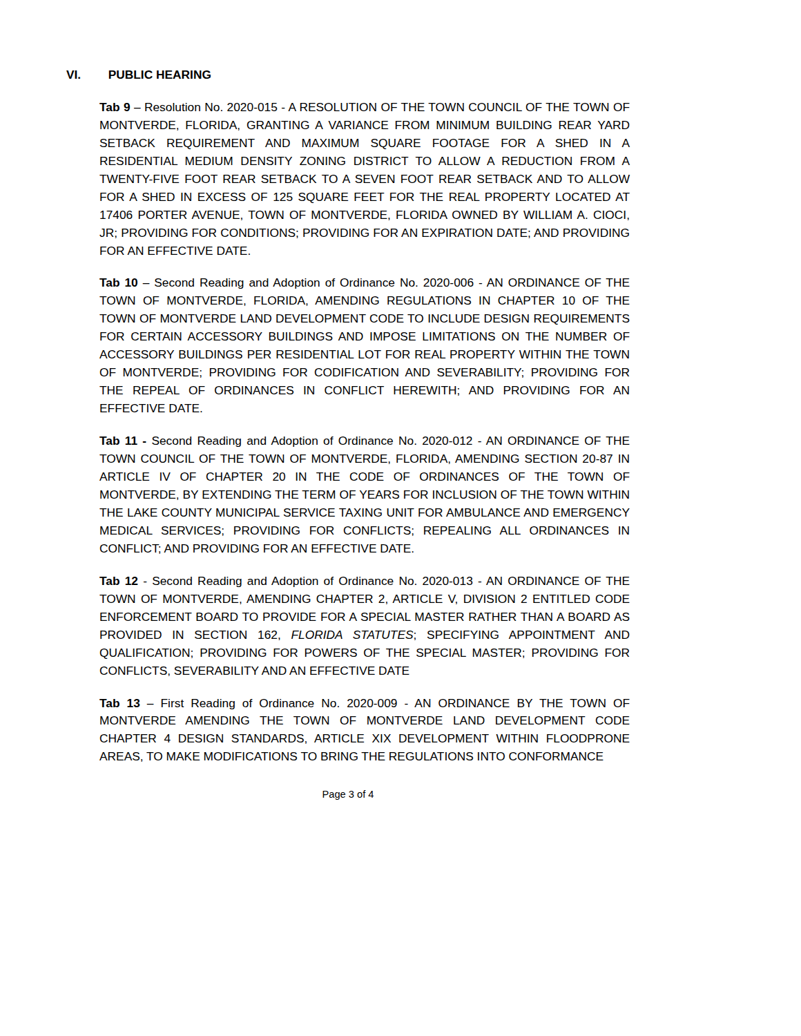VI. PUBLIC HEARING
Tab 9 – Resolution No. 2020-015 - A RESOLUTION OF THE TOWN COUNCIL OF THE TOWN OF MONTVERDE, FLORIDA, GRANTING A VARIANCE FROM MINIMUM BUILDING REAR YARD SETBACK REQUIREMENT AND MAXIMUM SQUARE FOOTAGE FOR A SHED IN A RESIDENTIAL MEDIUM DENSITY ZONING DISTRICT TO ALLOW A REDUCTION FROM A TWENTY-FIVE FOOT REAR SETBACK TO A SEVEN FOOT REAR SETBACK AND TO ALLOW FOR A SHED IN EXCESS OF 125 SQUARE FEET FOR THE REAL PROPERTY LOCATED AT 17406 PORTER AVENUE, TOWN OF MONTVERDE, FLORIDA OWNED BY WILLIAM A. CIOCI, JR; PROVIDING FOR CONDITIONS; PROVIDING FOR AN EXPIRATION DATE; AND PROVIDING FOR AN EFFECTIVE DATE.
Tab 10 – Second Reading and Adoption of Ordinance No. 2020-006 - AN ORDINANCE OF THE TOWN OF MONTVERDE, FLORIDA, AMENDING REGULATIONS IN CHAPTER 10 OF THE TOWN OF MONTVERDE LAND DEVELOPMENT CODE TO INCLUDE DESIGN REQUIREMENTS FOR CERTAIN ACCESSORY BUILDINGS AND IMPOSE LIMITATIONS ON THE NUMBER OF ACCESSORY BUILDINGS PER RESIDENTIAL LOT FOR REAL PROPERTY WITHIN THE TOWN OF MONTVERDE; PROVIDING FOR CODIFICATION AND SEVERABILITY; PROVIDING FOR THE REPEAL OF ORDINANCES IN CONFLICT HEREWITH; AND PROVIDING FOR AN EFFECTIVE DATE.
Tab 11 - Second Reading and Adoption of Ordinance No. 2020-012 - AN ORDINANCE OF THE TOWN COUNCIL OF THE TOWN OF MONTVERDE, FLORIDA, AMENDING SECTION 20-87 IN ARTICLE IV OF CHAPTER 20 IN THE CODE OF ORDINANCES OF THE TOWN OF MONTVERDE, BY EXTENDING THE TERM OF YEARS FOR INCLUSION OF THE TOWN WITHIN THE LAKE COUNTY MUNICIPAL SERVICE TAXING UNIT FOR AMBULANCE AND EMERGENCY MEDICAL SERVICES; PROVIDING FOR CONFLICTS; REPEALING ALL ORDINANCES IN CONFLICT; AND PROVIDING FOR AN EFFECTIVE DATE.
Tab 12 - Second Reading and Adoption of Ordinance No. 2020-013 - AN ORDINANCE OF THE TOWN OF MONTVERDE, AMENDING CHAPTER 2, ARTICLE V, DIVISION 2 ENTITLED CODE ENFORCEMENT BOARD TO PROVIDE FOR A SPECIAL MASTER RATHER THAN A BOARD AS PROVIDED IN SECTION 162, FLORIDA STATUTES; SPECIFYING APPOINTMENT AND QUALIFICATION; PROVIDING FOR POWERS OF THE SPECIAL MASTER; PROVIDING FOR CONFLICTS, SEVERABILITY AND AN EFFECTIVE DATE
Tab 13 – First Reading of Ordinance No. 2020-009 - AN ORDINANCE BY THE TOWN OF MONTVERDE AMENDING THE TOWN OF MONTVERDE LAND DEVELOPMENT CODE CHAPTER 4 DESIGN STANDARDS, ARTICLE XIX DEVELOPMENT WITHIN FLOODPRONE AREAS, TO MAKE MODIFICATIONS TO BRING THE REGULATIONS INTO CONFORMANCE
Page 3 of 4